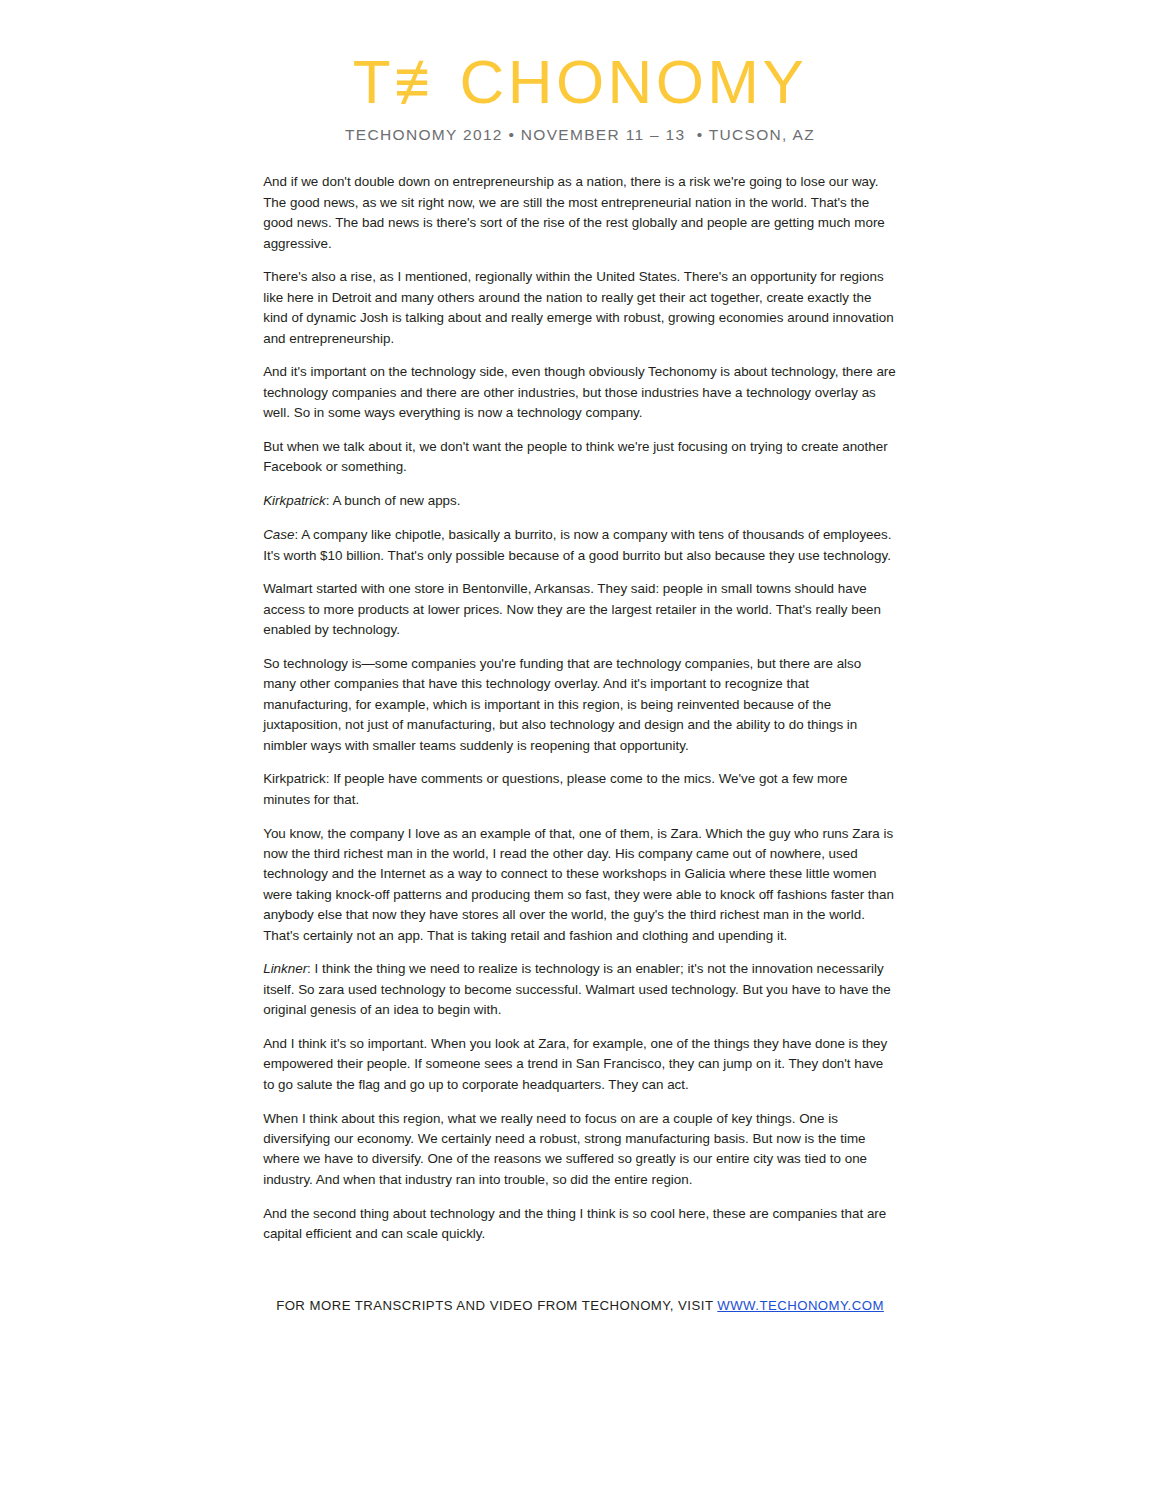T≢CHONOMY
TECHONOMY 2012 • NOVEMBER 11 – 13 • TUCSON, AZ
And if we don't double down on entrepreneurship as a nation, there is a risk we're going to lose our way. The good news, as we sit right now, we are still the most entrepreneurial nation in the world. That's the good news. The bad news is there's sort of the rise of the rest globally and people are getting much more aggressive.
There's also a rise, as I mentioned, regionally within the United States. There's an opportunity for regions like here in Detroit and many others around the nation to really get their act together, create exactly the kind of dynamic Josh is talking about and really emerge with robust, growing economies around innovation and entrepreneurship.
And it's important on the technology side, even though obviously Techonomy is about technology, there are technology companies and there are other industries, but those industries have a technology overlay as well. So in some ways everything is now a technology company.
But when we talk about it, we don't want the people to think we're just focusing on trying to create another Facebook or something.
Kirkpatrick: A bunch of new apps.
Case: A company like chipotle, basically a burrito, is now a company with tens of thousands of employees. It's worth $10 billion. That's only possible because of a good burrito but also because they use technology.
Walmart started with one store in Bentonville, Arkansas. They said: people in small towns should have access to more products at lower prices. Now they are the largest retailer in the world. That's really been enabled by technology.
So technology is—some companies you're funding that are technology companies, but there are also many other companies that have this technology overlay. And it's important to recognize that manufacturing, for example, which is important in this region, is being reinvented because of the juxtaposition, not just of manufacturing, but also technology and design and the ability to do things in nimbler ways with smaller teams suddenly is reopening that opportunity.
Kirkpatrick: If people have comments or questions, please come to the mics. We've got a few more minutes for that.
You know, the company I love as an example of that, one of them, is Zara. Which the guy who runs Zara is now the third richest man in the world, I read the other day. His company came out of nowhere, used technology and the Internet as a way to connect to these workshops in Galicia where these little women were taking knock-off patterns and producing them so fast, they were able to knock off fashions faster than anybody else that now they have stores all over the world, the guy's the third richest man in the world. That's certainly not an app. That is taking retail and fashion and clothing and upending it.
Linkner: I think the thing we need to realize is technology is an enabler; it's not the innovation necessarily itself. So zara used technology to become successful. Walmart used technology. But you have to have the original genesis of an idea to begin with.
And I think it's so important. When you look at Zara, for example, one of the things they have done is they empowered their people. If someone sees a trend in San Francisco, they can jump on it. They don't have to go salute the flag and go up to corporate headquarters. They can act.
When I think about this region, what we really need to focus on are a couple of key things. One is diversifying our economy. We certainly need a robust, strong manufacturing basis. But now is the time where we have to diversify. One of the reasons we suffered so greatly is our entire city was tied to one industry. And when that industry ran into trouble, so did the entire region.
And the second thing about technology and the thing I think is so cool here, these are companies that are capital efficient and can scale quickly.
FOR MORE TRANSCRIPTS AND VIDEO FROM TECHONOMY, VISIT WWW.TECHONOMY.COM